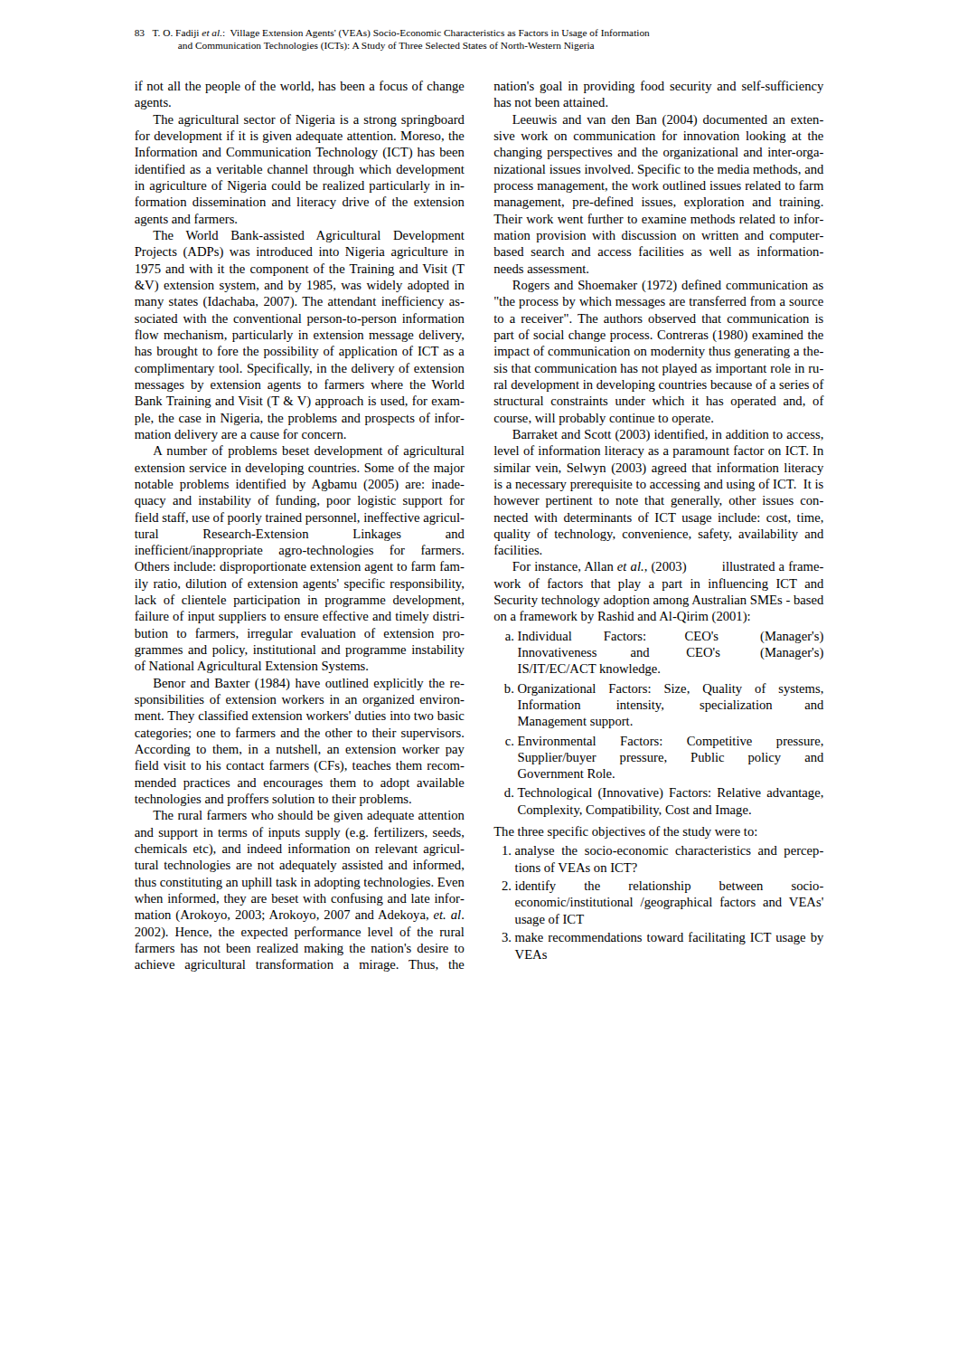83
T. O. Fadiji et al.: Village Extension Agents' (VEAs) Socio-Economic Characteristics as Factors in Usage of Information
and Communication Technologies (ICTs): A Study of Three Selected States of North-Western Nigeria
if not all the people of the world, has been a focus of change agents.
The agricultural sector of Nigeria is a strong springboard for development if it is given adequate attention. Moreso, the Information and Communication Technology (ICT) has been identified as a veritable channel through which development in agriculture of Nigeria could be realized particularly in information dissemination and literacy drive of the extension agents and farmers.
The World Bank-assisted Agricultural Development Projects (ADPs) was introduced into Nigeria agriculture in 1975 and with it the component of the Training and Visit (T &V) extension system, and by 1985, was widely adopted in many states (Idachaba, 2007). The attendant inefficiency associated with the conventional person-to-person information flow mechanism, particularly in extension message delivery, has brought to fore the possibility of application of ICT as a complimentary tool. Specifically, in the delivery of extension messages by extension agents to farmers where the World Bank Training and Visit (T & V) approach is used, for example, the case in Nigeria, the problems and prospects of information delivery are a cause for concern.
A number of problems beset development of agricultural extension service in developing countries. Some of the major notable problems identified by Agbamu (2005) are: inadequacy and instability of funding, poor logistic support for field staff, use of poorly trained personnel, ineffective agricultural Research-Extension Linkages and inefficient/inappropriate agro-technologies for farmers. Others include: disproportionate extension agent to farm family ratio, dilution of extension agents' specific responsibility, lack of clientele participation in programme development, failure of input suppliers to ensure effective and timely distribution to farmers, irregular evaluation of extension programmes and policy, institutional and programme instability of National Agricultural Extension Systems.
Benor and Baxter (1984) have outlined explicitly the responsibilities of extension workers in an organized environment. They classified extension workers' duties into two basic categories; one to farmers and the other to their supervisors. According to them, in a nutshell, an extension worker pay field visit to his contact farmers (CFs), teaches them recommended practices and encourages them to adopt available technologies and proffers solution to their problems.
The rural farmers who should be given adequate attention and support in terms of inputs supply (e.g. fertilizers, seeds, chemicals etc), and indeed information on relevant agricultural technologies are not adequately assisted and informed, thus constituting an uphill task in adopting technologies. Even when informed, they are beset with confusing and late information (Arokoyo, 2003; Arokoyo, 2007 and Adekoya, et. al. 2002). Hence, the expected performance level of the rural farmers has not been realized making the nation's desire to achieve agricultural transformation a mirage. Thus, the nation's goal in providing food security and self-sufficiency has not been attained.
Leeuwis and van den Ban (2004) documented an extensive work on communication for innovation looking at the changing perspectives and the organizational and inter-organizational issues involved. Specific to the media methods, and process management, the work outlined issues related to farm management, pre-defined issues, exploration and training. Their work went further to examine methods related to information provision with discussion on written and computer-based search and access facilities as well as information-needs assessment.
Rogers and Shoemaker (1972) defined communication as "the process by which messages are transferred from a source to a receiver". The authors observed that communication is part of social change process. Contreras (1980) examined the impact of communication on modernity thus generating a thesis that communication has not played as important role in rural development in developing countries because of a series of structural constraints under which it has operated and, of course, will probably continue to operate.
Barraket and Scott (2003) identified, in addition to access, level of information literacy as a paramount factor on ICT. In similar vein, Selwyn (2003) agreed that information literacy is a necessary prerequisite to accessing and using of ICT. It is however pertinent to note that generally, other issues connected with determinants of ICT usage include: cost, time, quality of technology, convenience, safety, availability and facilities.
For instance, Allan et al., (2003) illustrated a framework of factors that play a part in influencing ICT and Security technology adoption among Australian SMEs - based on a framework by Rashid and Al-Qirim (2001):
Individual Factors: CEO's (Manager's) Innovativeness and CEO's (Manager's) IS/IT/EC/ACT knowledge.
Organizational Factors: Size, Quality of systems, Information intensity, specialization and Management support.
Environmental Factors: Competitive pressure, Supplier/buyer pressure, Public policy and Government Role.
Technological (Innovative) Factors: Relative advantage, Complexity, Compatibility, Cost and Image.
The three specific objectives of the study were to:
analyse the socio-economic characteristics and perceptions of VEAs on ICT?
identify the relationship between socio-economic/institutional /geographical factors and VEAs' usage of ICT
make recommendations toward facilitating ICT usage by VEAs